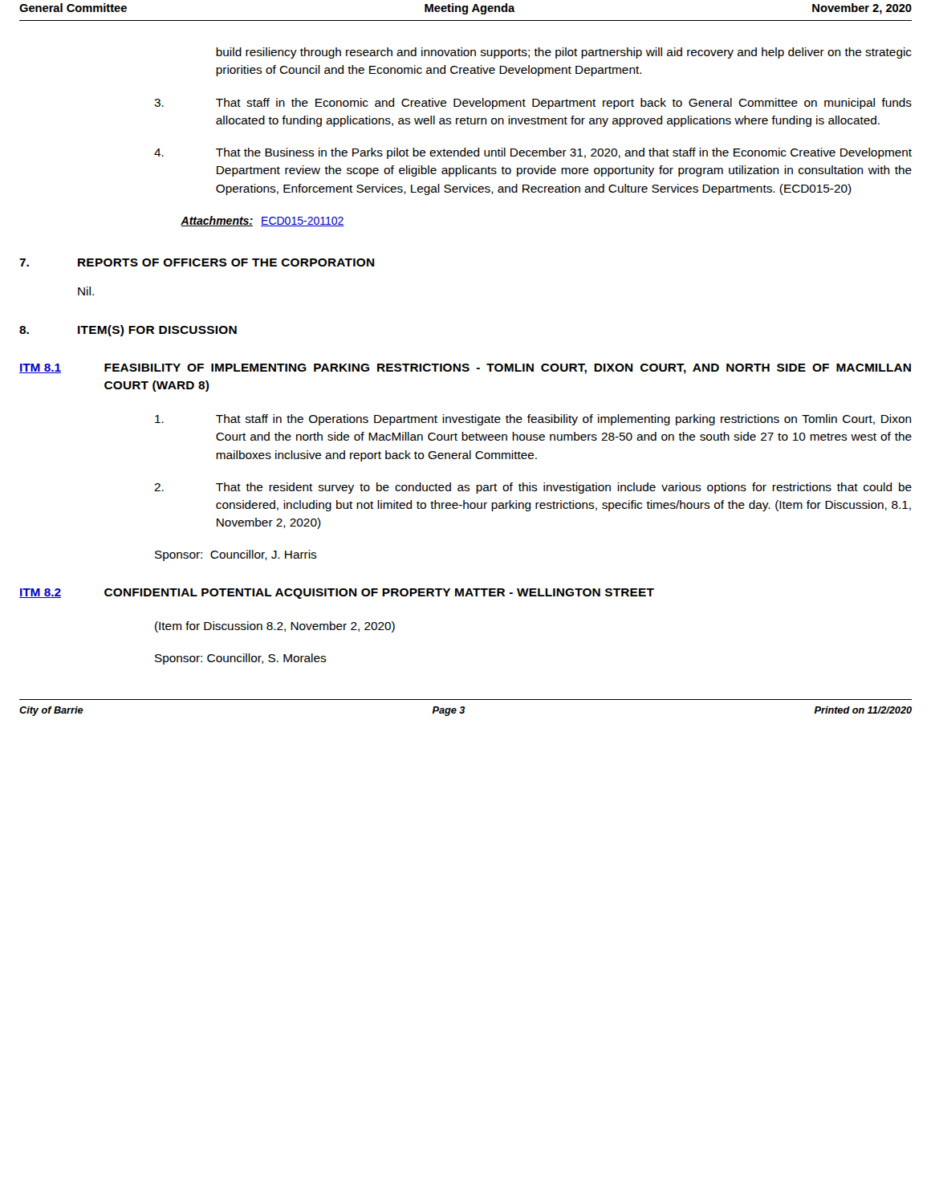General Committee
Meeting Agenda
November 2, 2020
build resiliency through research and innovation supports; the pilot partnership will aid recovery and help deliver on the strategic priorities of Council and the Economic and Creative Development Department.
3.
That staff in the Economic and Creative Development Department report back to General Committee on municipal funds allocated to funding applications, as well as return on investment for any approved applications where funding is allocated.
4.
That the Business in the Parks pilot be extended until December 31, 2020, and that staff in the Economic Creative Development Department review the scope of eligible applicants to provide more opportunity for program utilization in consultation with the Operations, Enforcement Services, Legal Services, and Recreation and Culture Services Departments. (ECD015-20)
Attachments: ECD015-201102
7.
REPORTS OF OFFICERS OF THE CORPORATION
Nil.
8.
ITEM(S) FOR DISCUSSION
ITM 8.1
FEASIBILITY OF IMPLEMENTING PARKING RESTRICTIONS - TOMLIN COURT, DIXON COURT, AND NORTH SIDE OF MACMILLAN COURT (WARD 8)
1.
That staff in the Operations Department investigate the feasibility of implementing parking restrictions on Tomlin Court, Dixon Court and the north side of MacMillan Court between house numbers 28-50 and on the south side 27 to 10 metres west of the mailboxes inclusive and report back to General Committee.
2.
That the resident survey to be conducted as part of this investigation include various options for restrictions that could be considered, including but not limited to three-hour parking restrictions, specific times/hours of the day. (Item for Discussion, 8.1, November 2, 2020)
Sponsor: Councillor, J. Harris
ITM 8.2
CONFIDENTIAL POTENTIAL ACQUISITION OF PROPERTY MATTER - WELLINGTON STREET
(Item for Discussion 8.2, November 2, 2020)
Sponsor: Councillor, S. Morales
City of Barrie
Page 3
Printed on 11/2/2020